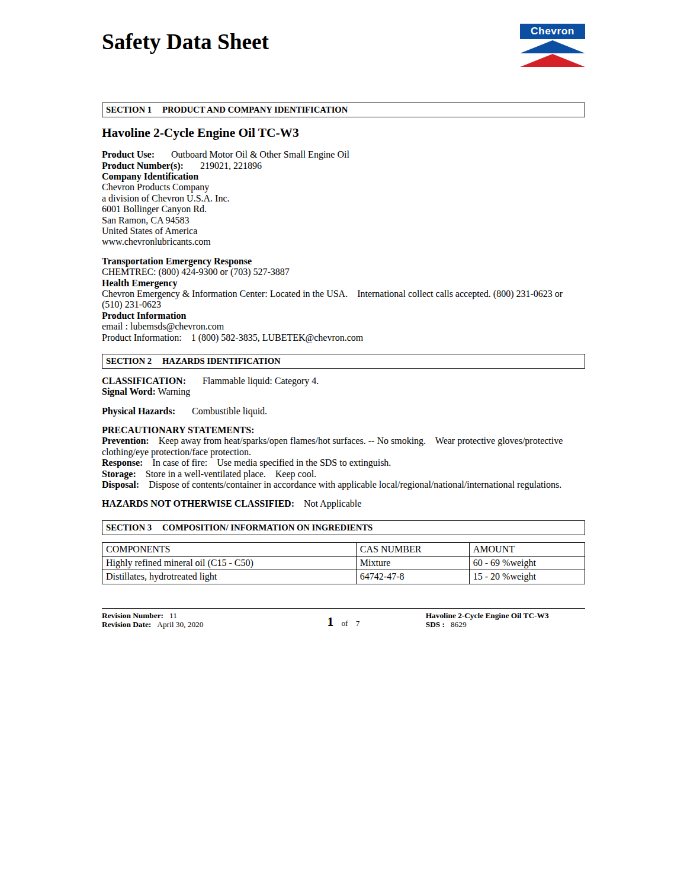Safety Data Sheet
Chevron
SECTION 1 PRODUCT AND COMPANY IDENTIFICATION
Havoline 2-Cycle Engine Oil TC-W3
Product Use: Outboard Motor Oil & Other Small Engine Oil
Product Number(s): 219021, 221896
Company Identification
Chevron Products Company
a division of Chevron U.S.A. Inc.
6001 Bollinger Canyon Rd.
San Ramon, CA 94583
United States of America
www.chevronlubricants.com
Transportation Emergency Response
CHEMTREC: (800) 424-9300 or (703) 527-3887
Health Emergency
Chevron Emergency & Information Center: Located in the USA. International collect calls accepted. (800) 231-0623 or (510) 231-0623
Product Information
email : lubemsds@chevron.com
Product Information: 1 (800) 582-3835, LUBETEK@chevron.com
SECTION 2 HAZARDS IDENTIFICATION
CLASSIFICATION: Flammable liquid: Category 4.
Signal Word: Warning
Physical Hazards: Combustible liquid.
PRECAUTIONARY STATEMENTS:
Prevention: Keep away from heat/sparks/open flames/hot surfaces. -- No smoking. Wear protective gloves/protective clothing/eye protection/face protection.
Response: In case of fire: Use media specified in the SDS to extinguish.
Storage: Store in a well-ventilated place. Keep cool.
Disposal: Dispose of contents/container in accordance with applicable local/regional/national/international regulations.
HAZARDS NOT OTHERWISE CLASSIFIED: Not Applicable
SECTION 3 COMPOSITION/ INFORMATION ON INGREDIENTS
| COMPONENTS | CAS NUMBER | AMOUNT |
| --- | --- | --- |
| Highly refined mineral oil (C15 - C50) | Mixture | 60 - 69 %weight |
| Distillates, hydrotreated light | 64742-47-8 | 15 - 20 %weight |
Revision Number: 11
Revision Date: April 30, 2020
1 of 7
Havoline 2-Cycle Engine Oil TC-W3
SDS : 8629